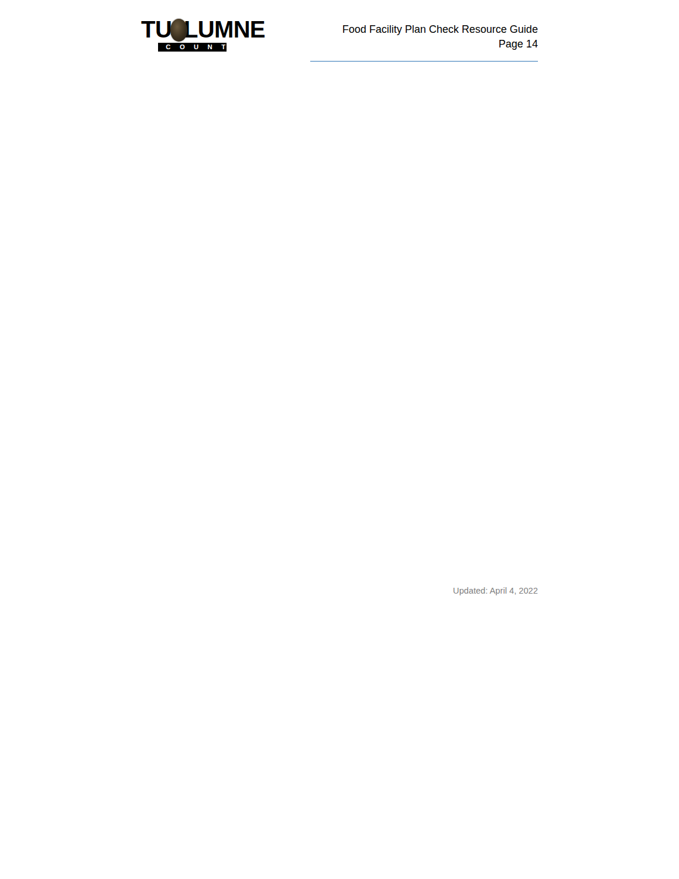TU LUMNE
COUNTY
Food Facility Plan Check Resource Guide
Page 14
Updated: April 4, 2022